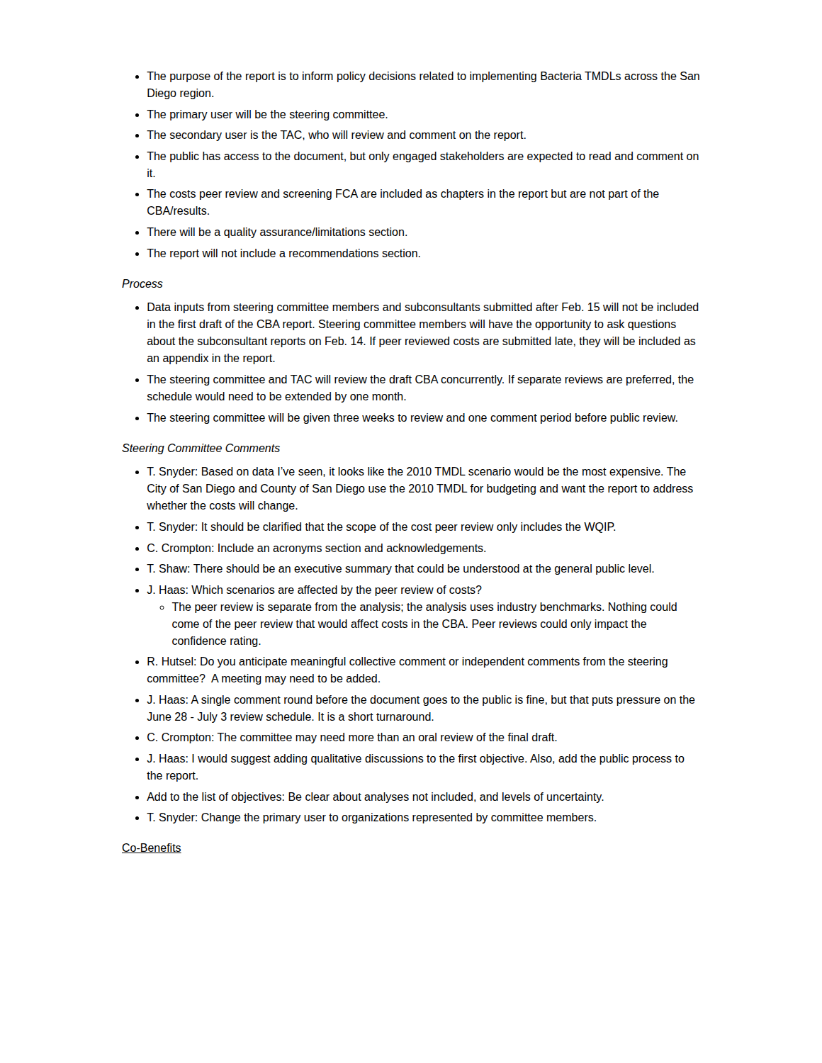The purpose of the report is to inform policy decisions related to implementing Bacteria TMDLs across the San Diego region.
The primary user will be the steering committee.
The secondary user is the TAC, who will review and comment on the report.
The public has access to the document, but only engaged stakeholders are expected to read and comment on it.
The costs peer review and screening FCA are included as chapters in the report but are not part of the CBA/results.
There will be a quality assurance/limitations section.
The report will not include a recommendations section.
Process
Data inputs from steering committee members and subconsultants submitted after Feb. 15 will not be included in the first draft of the CBA report. Steering committee members will have the opportunity to ask questions about the subconsultant reports on Feb. 14. If peer reviewed costs are submitted late, they will be included as an appendix in the report.
The steering committee and TAC will review the draft CBA concurrently. If separate reviews are preferred, the schedule would need to be extended by one month.
The steering committee will be given three weeks to review and one comment period before public review.
Steering Committee Comments
T. Snyder: Based on data I’ve seen, it looks like the 2010 TMDL scenario would be the most expensive. The City of San Diego and County of San Diego use the 2010 TMDL for budgeting and want the report to address whether the costs will change.
T. Snyder: It should be clarified that the scope of the cost peer review only includes the WQIP.
C. Crompton: Include an acronyms section and acknowledgements.
T. Shaw: There should be an executive summary that could be understood at the general public level.
J. Haas: Which scenarios are affected by the peer review of costs?
The peer review is separate from the analysis; the analysis uses industry benchmarks. Nothing could come of the peer review that would affect costs in the CBA. Peer reviews could only impact the confidence rating.
R. Hutsel: Do you anticipate meaningful collective comment or independent comments from the steering committee? A meeting may need to be added.
J. Haas: A single comment round before the document goes to the public is fine, but that puts pressure on the June 28 - July 3 review schedule. It is a short turnaround.
C. Crompton: The committee may need more than an oral review of the final draft.
J. Haas: I would suggest adding qualitative discussions to the first objective. Also, add the public process to the report.
Add to the list of objectives: Be clear about analyses not included, and levels of uncertainty.
T. Snyder: Change the primary user to organizations represented by committee members.
Co-Benefits